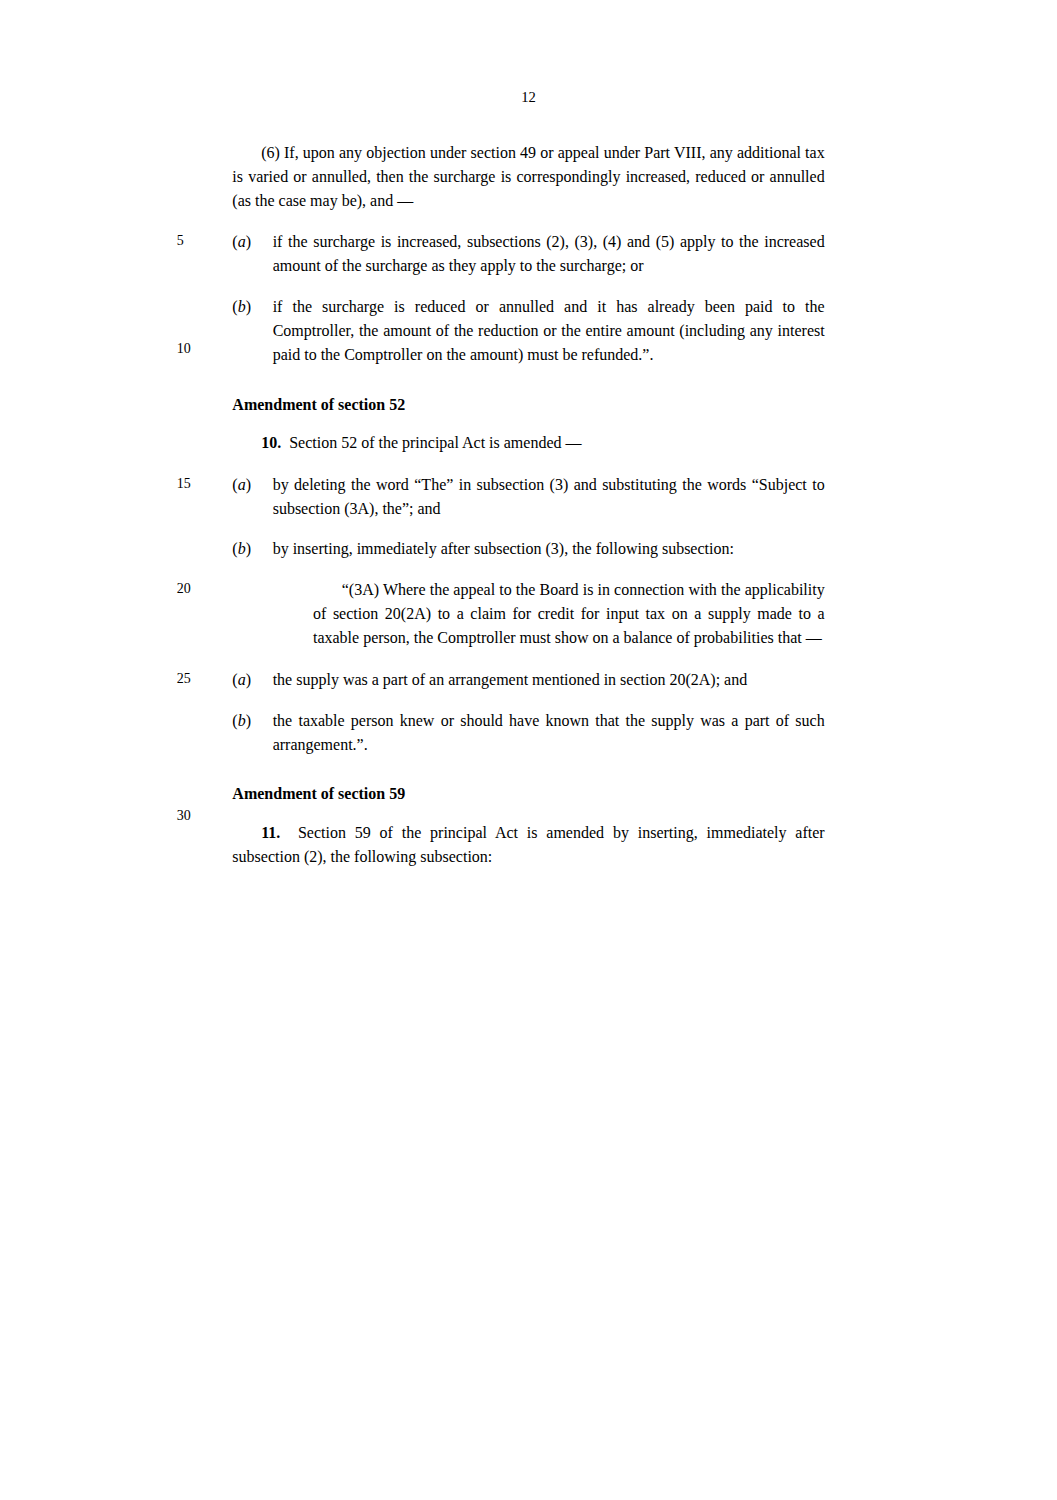12
(6) If, upon any objection under section 49 or appeal under Part VIII, any additional tax is varied or annulled, then the surcharge is correspondingly increased, reduced or annulled (as the case may be), and —
5
(a) if the surcharge is increased, subsections (2), (3), (4) and (5) apply to the increased amount of the surcharge as they apply to the surcharge; or
10
(b) if the surcharge is reduced or annulled and it has already been paid to the Comptroller, the amount of the reduction or the entire amount (including any interest paid to the Comptroller on the amount) must be refunded.”.
Amendment of section 52
10. Section 52 of the principal Act is amended —
15
(a) by deleting the word “The” in subsection (3) and substituting the words “Subject to subsection (3A), the”; and
(b) by inserting, immediately after subsection (3), the following subsection:
20
“(3A) Where the appeal to the Board is in connection with the applicability of section 20(2A) to a claim for credit for input tax on a supply made to a taxable person, the Comptroller must show on a balance of probabilities that —
25
(a) the supply was a part of an arrangement mentioned in section 20(2A); and
(b) the taxable person knew or should have known that the supply was a part of such arrangement.”.
30
Amendment of section 59
11. Section 59 of the principal Act is amended by inserting, immediately after subsection (2), the following subsection: